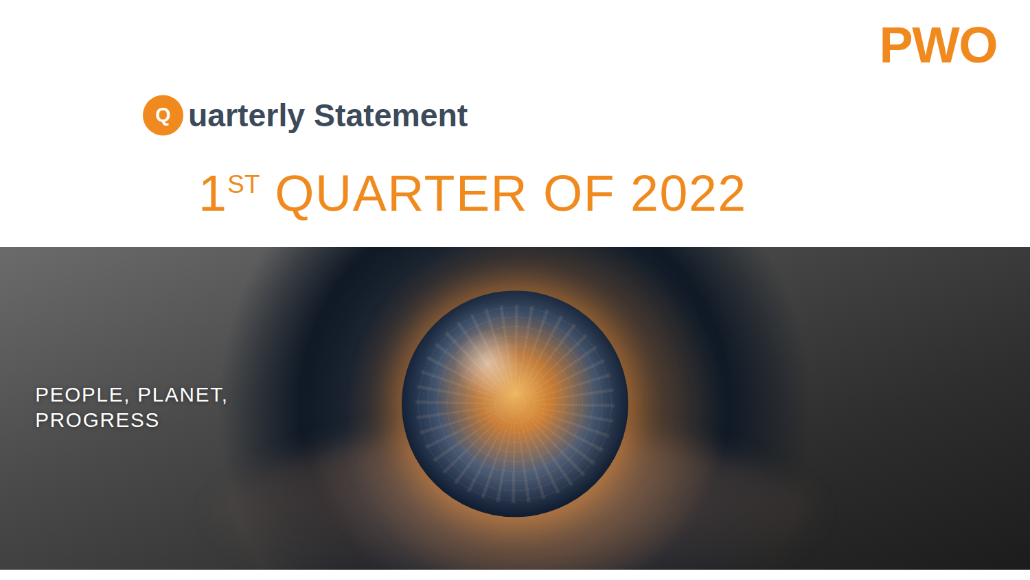PWO
Quarterly Statement
1ST QUARTER OF 2022
People, Planet,
Progress